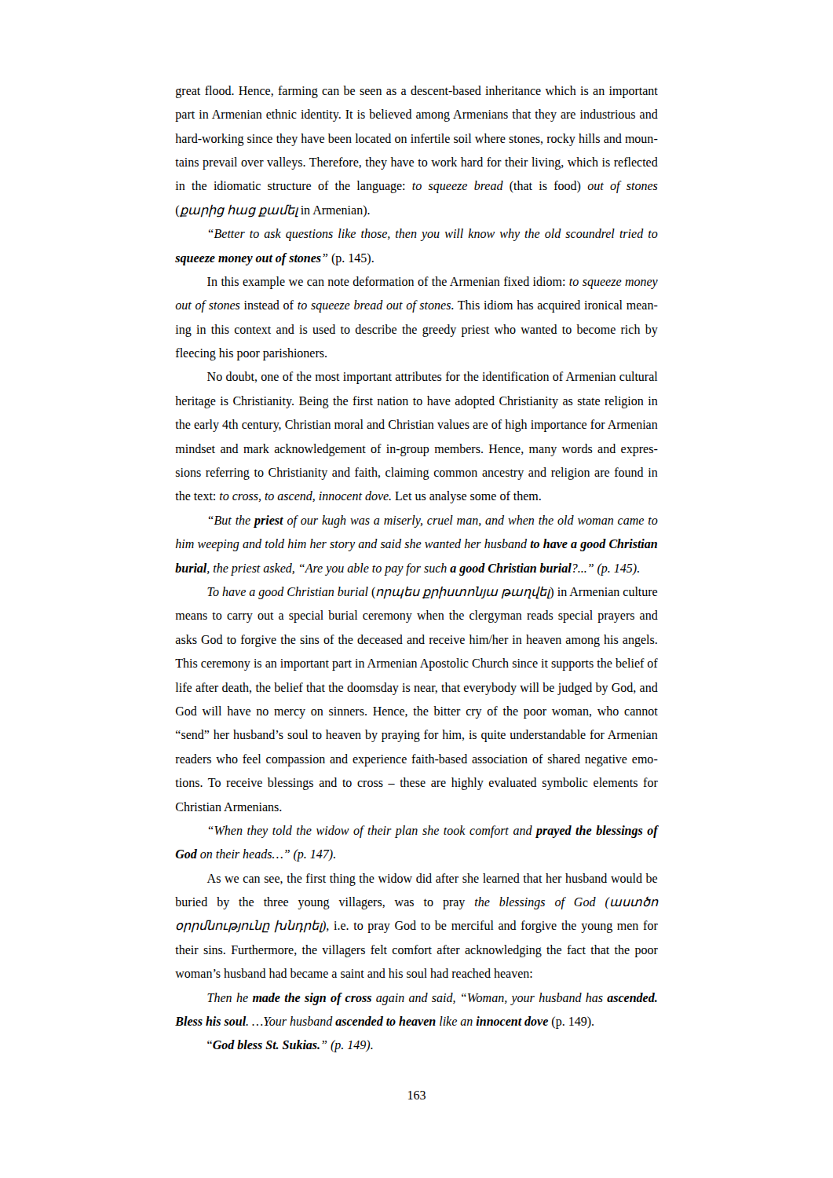great flood. Hence, farming can be seen as a descent-based inheritance which is an important part in Armenian ethnic identity. It is believed among Armenians that they are industrious and hard-working since they have been located on infertile soil where stones, rocky hills and mountains prevail over valleys. Therefore, they have to work hard for their living, which is reflected in the idiomatic structure of the language: to squeeze bread (that is food) out of stones (քարից հաց քամել in Armenian).
“Better to ask questions like those, then you will know why the old scoundrel tried to squeeze money out of stones” (p. 145).
In this example we can note deformation of the Armenian fixed idiom: to squeeze money out of stones instead of to squeeze bread out of stones. This idiom has acquired ironical meaning in this context and is used to describe the greedy priest who wanted to become rich by fleecing his poor parishioners.
No doubt, one of the most important attributes for the identification of Armenian cultural heritage is Christianity. Being the first nation to have adopted Christianity as state religion in the early 4th century, Christian moral and Christian values are of high importance for Armenian mindset and mark acknowledgement of in-group members. Hence, many words and expressions referring to Christianity and faith, claiming common ancestry and religion are found in the text: to cross, to ascend, innocent dove. Let us analyse some of them.
“But the priest of our kugh was a miserly, cruel man, and when the old woman came to him weeping and told him her story and said she wanted her husband to have a good Christian burial, the priest asked, “Are you able to pay for such a good Christian burial?...” (p. 145).
To have a good Christian burial (որպես քրիստոնյա թաղվել) in Armenian culture means to carry out a special burial ceremony when the clergyman reads special prayers and asks God to forgive the sins of the deceased and receive him/her in heaven among his angels. This ceremony is an important part in Armenian Apostolic Church since it supports the belief of life after death, the belief that the doomsday is near, that everybody will be judged by God, and God will have no mercy on sinners. Hence, the bitter cry of the poor woman, who cannot “send” her husband’s soul to heaven by praying for him, is quite understandable for Armenian readers who feel compassion and experience faith-based association of shared negative emotions. To receive blessings and to cross – these are highly evaluated symbolic elements for Christian Armenians.
“When they told the widow of their plan she took comfort and prayed the blessings of God on their heads…” (p. 147).
As we can see, the first thing the widow did after she learned that her husband would be buried by the three young villagers, was to pray the blessings of God (աստծո օրրմնությունը խնդրել), i.e. to pray God to be merciful and forgive the young men for their sins. Furthermore, the villagers felt comfort after acknowledging the fact that the poor woman’s husband had became a saint and his soul had reached heaven:
Then he made the sign of cross again and said, “Woman, your husband has ascended. Bless his soul. …Your husband ascended to heaven like an innocent dove (p. 149).
“God bless St. Sukias.” (p. 149).
163